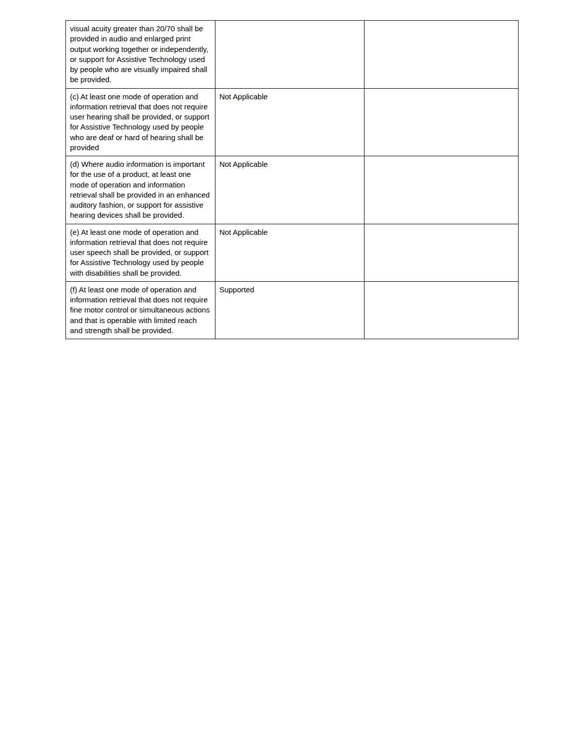| visual acuity greater than 20/70 shall be provided in audio and enlarged print output working together or independently, or support for Assistive Technology used by people who are visually impaired shall be provided. | | |
| (c) At least one mode of operation and information retrieval that does not require user hearing shall be provided, or support for Assistive Technology used by people who are deaf or hard of hearing shall be provided | Not Applicable | |
| (d) Where audio information is important for the use of a product, at least one mode of operation and information retrieval shall be provided in an enhanced auditory fashion, or support for assistive hearing devices shall be provided. | Not Applicable | |
| (e) At least one mode of operation and information retrieval that does not require user speech shall be provided, or support for Assistive Technology used by people with disabilities shall be provided. | Not Applicable | |
| (f) At least one mode of operation and information retrieval that does not require fine motor control or simultaneous actions and that is operable with limited reach and strength shall be provided. | Supported | |